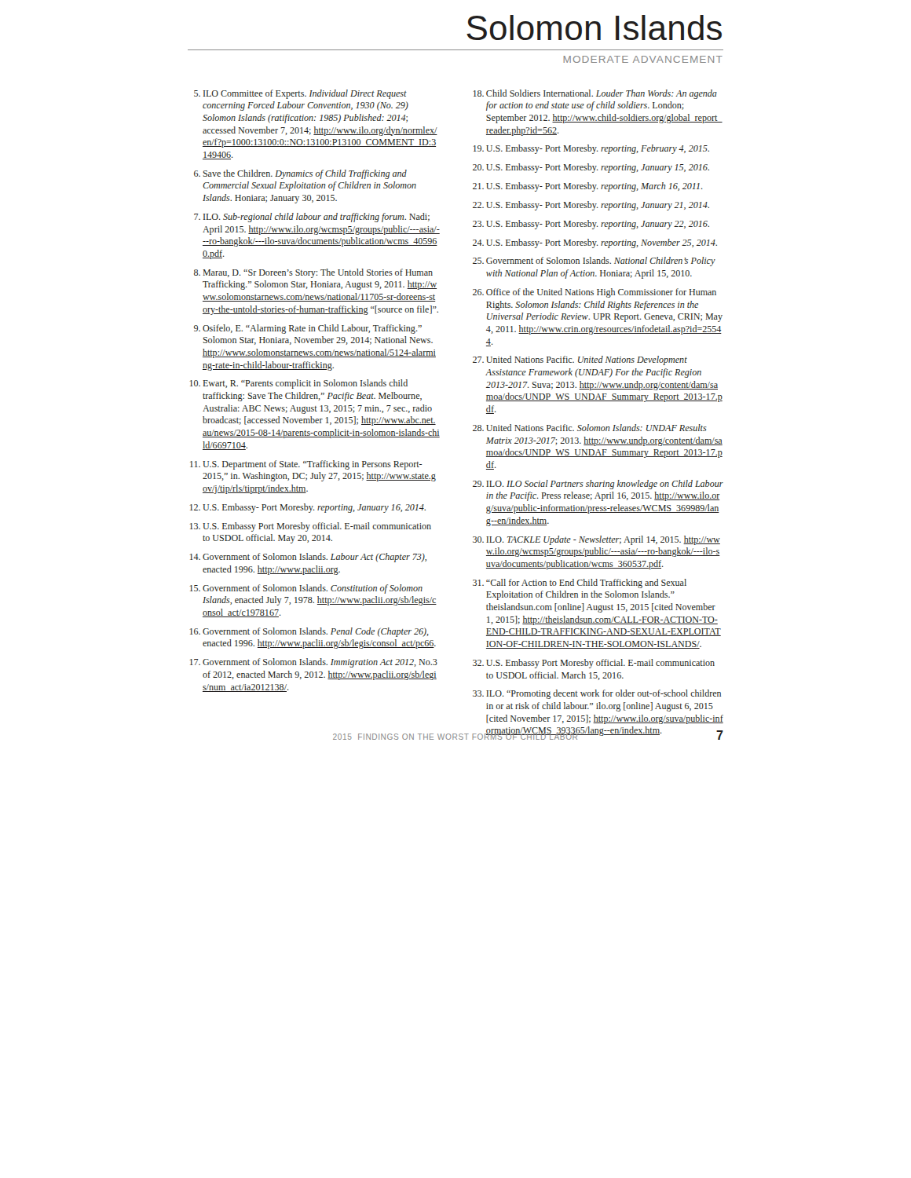Solomon Islands
Moderate Advancement
5. ILO Committee of Experts. Individual Direct Request concerning Forced Labour Convention, 1930 (No. 29) Solomon Islands (ratification: 1985) Published: 2014; accessed November 7, 2014; http://www.ilo.org/dyn/normlex/en/f?p=1000:13100:0::NO:13100:P13100_COMMENT_ID:3149406.
6. Save the Children. Dynamics of Child Trafficking and Commercial Sexual Exploitation of Children in Solomon Islands. Honiara; January 30, 2015.
7. ILO. Sub-regional child labour and trafficking forum. Nadi; April 2015. http://www.ilo.org/wcmsp5/groups/public/---asia/---ro-bangkok/---ilo-suva/documents/publication/wcms_405960.pdf.
8. Marau, D. “Sr Doreen’s Story: The Untold Stories of Human Trafficking.” Solomon Star, Honiara, August 9, 2011. http://www.solomonstarnews.com/news/national/11705-sr-doreens-story-the-untold-stories-of-human-trafficking “[source on file]”.
9. Osifelo, E. “Alarming Rate in Child Labour, Trafficking.” Solomon Star, Honiara, November 29, 2014; National News. http://www.solomonstarnews.com/news/national/5124-alarming-rate-in-child-labour-trafficking.
10. Ewart, R. “Parents complicit in Solomon Islands child trafficking: Save The Children,” Pacific Beat. Melbourne, Australia: ABC News; August 13, 2015; 7 min., 7 sec., radio broadcast; [accessed November 1, 2015]; http://www.abc.net.au/news/2015-08-14/parents-complicit-in-solomon-islands-child/6697104.
11. U.S. Department of State. “Trafficking in Persons Report- 2015,” in. Washington, DC; July 27, 2015; http://www.state.gov/j/tip/rls/tiprpt/index.htm.
12. U.S. Embassy- Port Moresby. reporting, January 16, 2014.
13. U.S. Embassy Port Moresby official. E-mail communication to USDOL official. May 20, 2014.
14. Government of Solomon Islands. Labour Act (Chapter 73), enacted 1996. http://www.paclii.org.
15. Government of Solomon Islands. Constitution of Solomon Islands, enacted July 7, 1978. http://www.paclii.org/sb/legis/consol_act/c1978167.
16. Government of Solomon Islands. Penal Code (Chapter 26), enacted 1996. http://www.paclii.org/sb/legis/consol_act/pc66.
17. Government of Solomon Islands. Immigration Act 2012, No.3 of 2012, enacted March 9, 2012. http://www.paclii.org/sb/legis/num_act/ia2012138/.
18. Child Soldiers International. Louder Than Words: An agenda for action to end state use of child soldiers. London; September 2012. http://www.child-soldiers.org/global_report_reader.php?id=562.
19. U.S. Embassy- Port Moresby. reporting, February 4, 2015.
20. U.S. Embassy- Port Moresby. reporting, January 15, 2016.
21. U.S. Embassy- Port Moresby. reporting, March 16, 2011.
22. U.S. Embassy- Port Moresby. reporting, January 21, 2014.
23. U.S. Embassy- Port Moresby. reporting, January 22, 2016.
24. U.S. Embassy- Port Moresby. reporting, November 25, 2014.
25. Government of Solomon Islands. National Children’s Policy with National Plan of Action. Honiara; April 15, 2010.
26. Office of the United Nations High Commissioner for Human Rights. Solomon Islands: Child Rights References in the Universal Periodic Review. UPR Report. Geneva, CRIN; May 4, 2011. http://www.crin.org/resources/infodetail.asp?id=25544.
27. United Nations Pacific. United Nations Development Assistance Framework (UNDAF) For the Pacific Region 2013-2017. Suva; 2013. http://www.undp.org/content/dam/samoa/docs/UNDP_WS_UNDAF_Summary_Report_2013-17.pdf.
28. United Nations Pacific. Solomon Islands: UNDAF Results Matrix 2013-2017; 2013. http://www.undp.org/content/dam/samoa/docs/UNDP_WS_UNDAF_Summary_Report_2013-17.pdf.
29. ILO. ILO Social Partners sharing knowledge on Child Labour in the Pacific. Press release; April 16, 2015. http://www.ilo.org/suva/public-information/press-releases/WCMS_369989/lang--en/index.htm.
30. ILO. TACKLE Update - Newsletter; April 14, 2015. http://www.ilo.org/wcmsp5/groups/public/---asia/---ro-bangkok/---ilo-suva/documents/publication/wcms_360537.pdf.
31.“Call for Action to End Child Trafficking and Sexual Exploitation of Children in the Solomon Islands.” theislandsun.com [online] August 15, 2015 [cited November 1, 2015]; http://theislandsun.com/CALL-FOR-ACTION-TO-END-CHILD-TRAFFICKING-AND-SEXUAL-EXPLOITATION-OF-CHILDREN-IN-THE-SOLOMON-ISLANDS/.
32. U.S. Embassy Port Moresby official. E-mail communication to USDOL official. March 15, 2016.
33. ILO. “Promoting decent work for older out-of-school children in or at risk of child labour.” ilo.org [online] August 6, 2015 [cited November 17, 2015]; http://www.ilo.org/suva/public-information/WCMS_393365/lang--en/index.htm.
2015 Findings on the Worst Forms of Child Labor
7